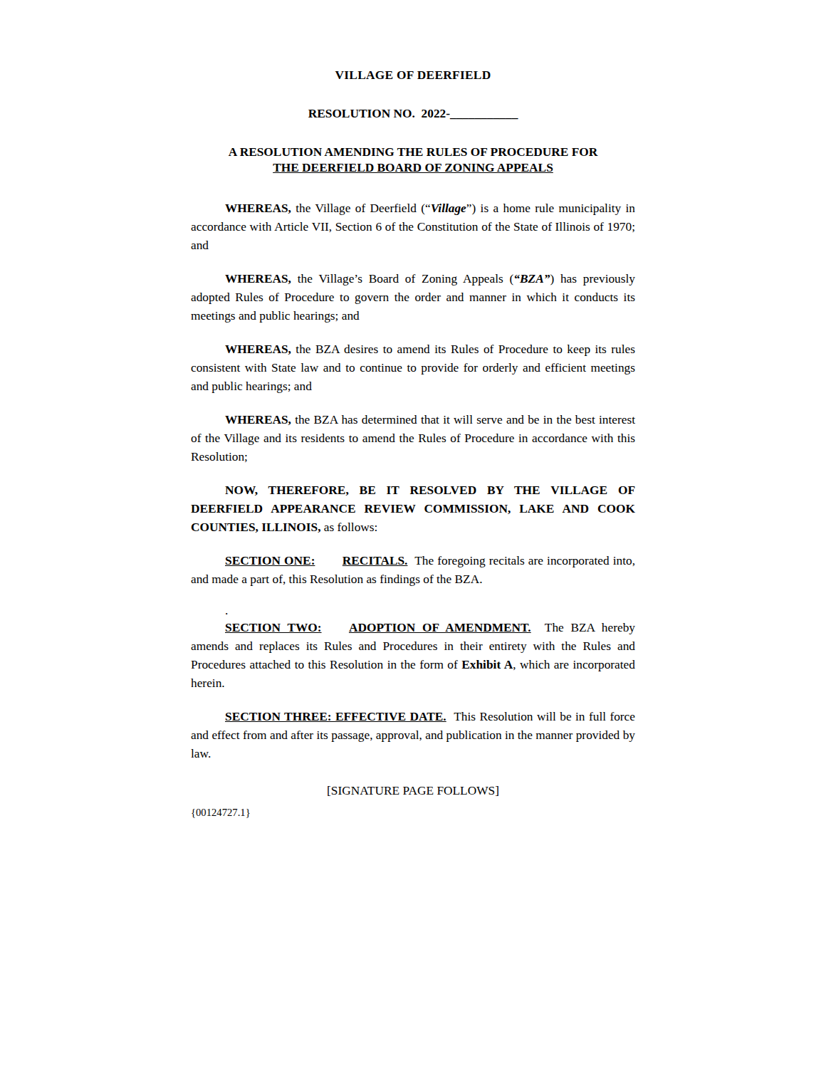VILLAGE OF DEERFIELD
RESOLUTION NO. 2022-___________
A RESOLUTION AMENDING THE RULES OF PROCEDURE FOR
THE DEERFIELD BOARD OF ZONING APPEALS
WHEREAS, the Village of Deerfield (“Village”) is a home rule municipality in accordance with Article VII, Section 6 of the Constitution of the State of Illinois of 1970; and
WHEREAS, the Village’s Board of Zoning Appeals (“BZA”) has previously adopted Rules of Procedure to govern the order and manner in which it conducts its meetings and public hearings; and
WHEREAS, the BZA desires to amend its Rules of Procedure to keep its rules consistent with State law and to continue to provide for orderly and efficient meetings and public hearings; and
WHEREAS, the BZA has determined that it will serve and be in the best interest of the Village and its residents to amend the Rules of Procedure in accordance with this Resolution;
NOW, THEREFORE, BE IT RESOLVED BY THE VILLAGE OF DEERFIELD APPEARANCE REVIEW COMMISSION, LAKE AND COOK COUNTIES, ILLINOIS, as follows:
SECTION ONE: RECITALS. The foregoing recitals are incorporated into, and made a part of, this Resolution as findings of the BZA.
.
SECTION TWO: ADOPTION OF AMENDMENT. The BZA hereby amends and replaces its Rules and Procedures in their entirety with the Rules and Procedures attached to this Resolution in the form of Exhibit A, which are incorporated herein.
SECTION THREE: EFFECTIVE DATE. This Resolution will be in full force and effect from and after its passage, approval, and publication in the manner provided by law.
[SIGNATURE PAGE FOLLOWS]
{00124727.1}